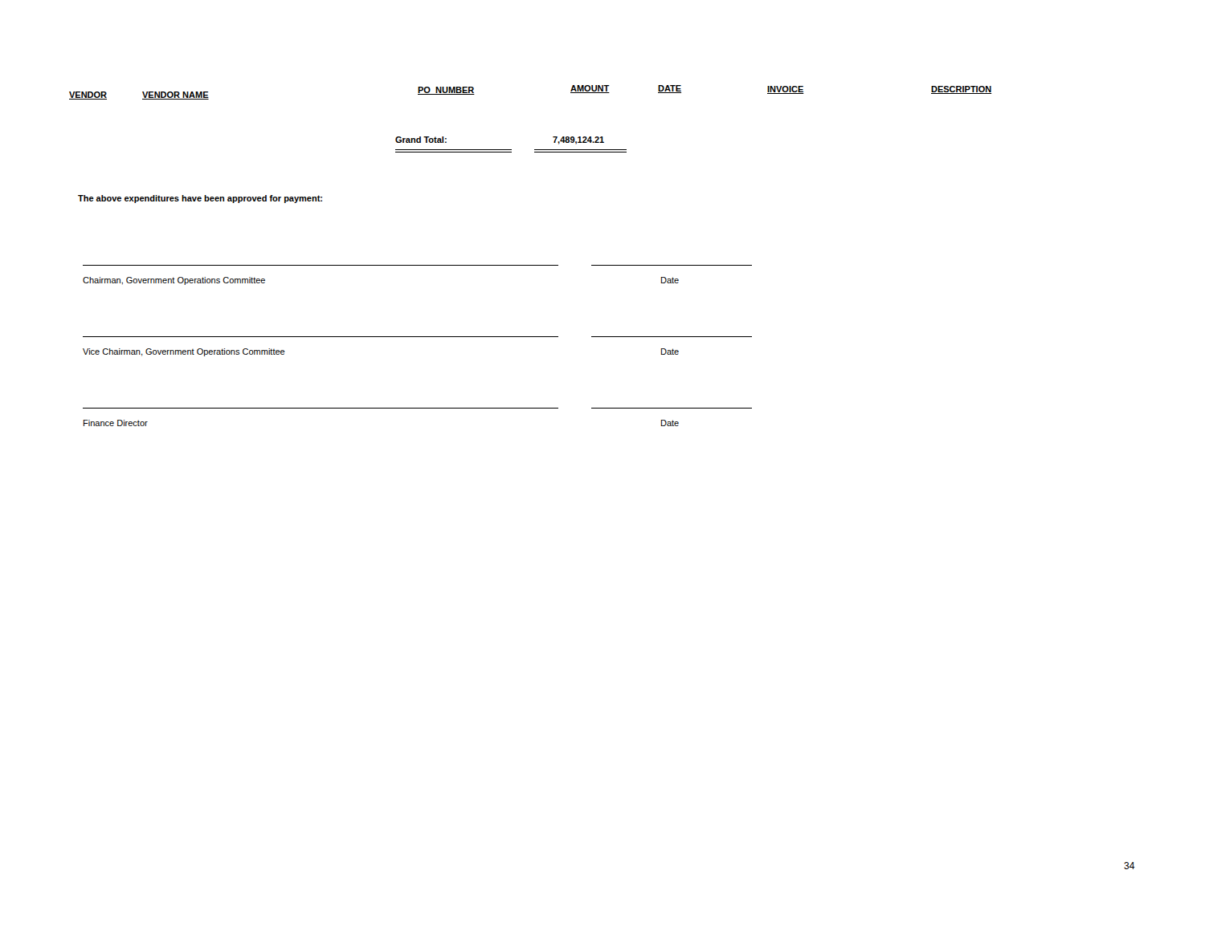VENDOR
VENDOR NAME
PO_NUMBER
AMOUNT
DATE
INVOICE
DESCRIPTION
Grand Total:
7,489,124.21
The above expenditures have been approved for payment:
Chairman, Government Operations Committee
Date
Vice Chairman, Government Operations Committee
Date
Finance Director
Date
34